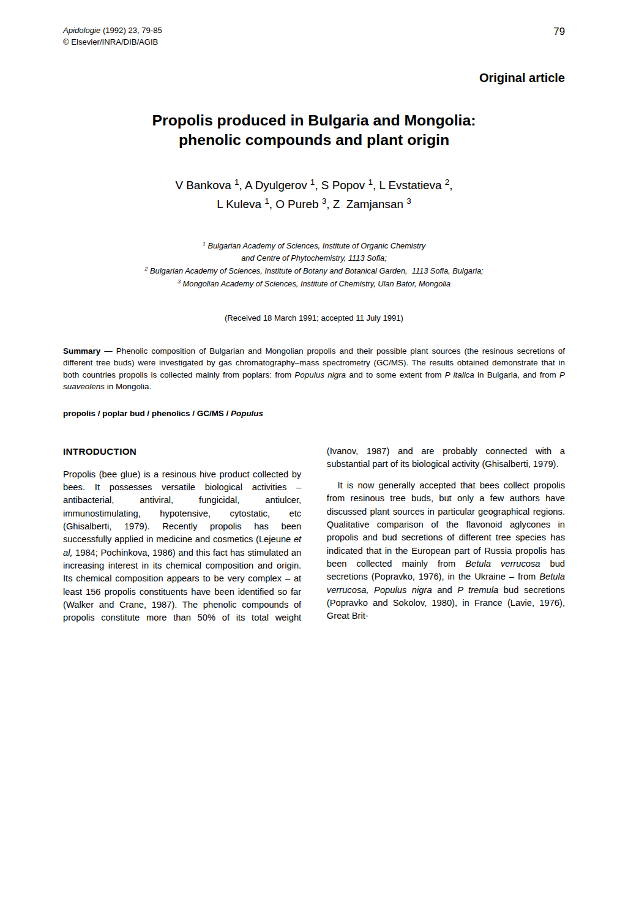Apidologie (1992) 23, 79-85
© Elsevier/INRA/DIB/AGIB
79
Original article
Propolis produced in Bulgaria and Mongolia:
phenolic compounds and plant origin
V Bankova 1, A Dyulgerov 1, S Popov 1, L Evstatieva 2,
L Kuleva 1, O Pureb 3, Z Zamjansan 3
1 Bulgarian Academy of Sciences, Institute of Organic Chemistry
and Centre of Phytochemistry, 1113 Sofia;
2 Bulgarian Academy of Sciences, Institute of Botany and Botanical Garden, 1113 Sofia, Bulgaria;
3 Mongolian Academy of Sciences, Institute of Chemistry, Ulan Bator, Mongolia
(Received 18 March 1991; accepted 11 July 1991)
Summary — Phenolic composition of Bulgarian and Mongolian propolis and their possible plant sources (the resinous secretions of different tree buds) were investigated by gas chromatography–mass spectrometry (GC/MS). The results obtained demonstrate that in both countries propolis is collected mainly from poplars: from Populus nigra and to some extent from P italica in Bulgaria, and from P suaveolens in Mongolia.
propolis / poplar bud / phenolics / GC/MS / Populus
INTRODUCTION
Propolis (bee glue) is a resinous hive product collected by bees. It possesses versatile biological activities – antibacterial, antiviral, fungicidal, antiulcer, immunostimulating, hypotensive, cytostatic, etc (Ghisalberti, 1979). Recently propolis has been successfully applied in medicine and cosmetics (Lejeune et al, 1984; Pochinkova, 1986) and this fact has stimulated an increasing interest in its chemical composition and origin. Its chemical composition appears to be very complex – at least 156 propolis constituents have been identified so far (Walker and Crane, 1987). The phenolic compounds of propolis constitute more than 50% of its total weight (Ivanov, 1987) and are probably connected with a substantial part of its biological activity (Ghisalberti, 1979).
It is now generally accepted that bees collect propolis from resinous tree buds, but only a few authors have discussed plant sources in particular geographical regions. Qualitative comparison of the flavonoid aglycones in propolis and bud secretions of different tree species has indicated that in the European part of Russia propolis has been collected mainly from Betula verrucosa bud secretions (Popravko, 1976), in the Ukraine – from Betula verrucosa, Populus nigra and P tremula bud secretions (Popravko and Sokolov, 1980), in France (Lavie, 1976), Great Brit-